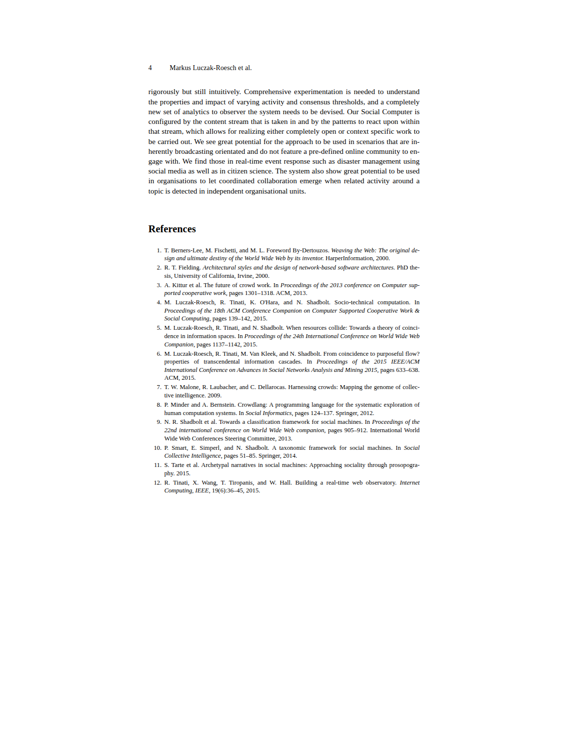4 Markus Luczak-Roesch et al.
rigorously but still intuitively. Comprehensive experimentation is needed to understand the properties and impact of varying activity and consensus thresholds, and a completely new set of analytics to observer the system needs to be devised. Our Social Computer is configured by the content stream that is taken in and by the patterns to react upon within that stream, which allows for realizing either completely open or context specific work to be carried out. We see great potential for the approach to be used in scenarios that are inherently broadcasting orientated and do not feature a pre-defined online community to engage with. We find those in real-time event response such as disaster management using social media as well as in citizen science. The system also show great potential to be used in organisations to let coordinated collaboration emerge when related activity around a topic is detected in independent organisational units.
References
T. Berners-Lee, M. Fischetti, and M. L. Foreword By-Dertouzos. Weaving the Web: The original design and ultimate destiny of the World Wide Web by its inventor. HarperInformation, 2000.
R. T. Fielding. Architectural styles and the design of network-based software architectures. PhD thesis, University of California, Irvine, 2000.
A. Kittur et al. The future of crowd work. In Proceedings of the 2013 conference on Computer supported cooperative work, pages 1301–1318. ACM, 2013.
M. Luczak-Roesch, R. Tinati, K. O'Hara, and N. Shadbolt. Socio-technical computation. In Proceedings of the 18th ACM Conference Companion on Computer Supported Cooperative Work & Social Computing, pages 139–142, 2015.
M. Luczak-Roesch, R. Tinati, and N. Shadbolt. When resources collide: Towards a theory of coincidence in information spaces. In Proceedings of the 24th International Conference on World Wide Web Companion, pages 1137–1142, 2015.
M. Luczak-Roesch, R. Tinati, M. Van Kleek, and N. Shadbolt. From coincidence to purposeful flow? properties of transcendental information cascades. In Proceedings of the 2015 IEEE/ACM International Conference on Advances in Social Networks Analysis and Mining 2015, pages 633–638. ACM, 2015.
T. W. Malone, R. Laubacher, and C. Dellarocas. Harnessing crowds: Mapping the genome of collective intelligence. 2009.
P. Minder and A. Bernstein. Crowdlang: A programming language for the systematic exploration of human computation systems. In Social Informatics, pages 124–137. Springer, 2012.
N. R. Shadbolt et al. Towards a classification framework for social machines. In Proceedings of the 22nd international conference on World Wide Web companion, pages 905–912. International World Wide Web Conferences Steering Committee, 2013.
P. Smart, E. Simperl, and N. Shadbolt. A taxonomic framework for social machines. In Social Collective Intelligence, pages 51–85. Springer, 2014.
S. Tarte et al. Archetypal narratives in social machines: Approaching sociality through prosopography. 2015.
R. Tinati, X. Wang, T. Tiropanis, and W. Hall. Building a real-time web observatory. Internet Computing, IEEE, 19(6):36–45, 2015.